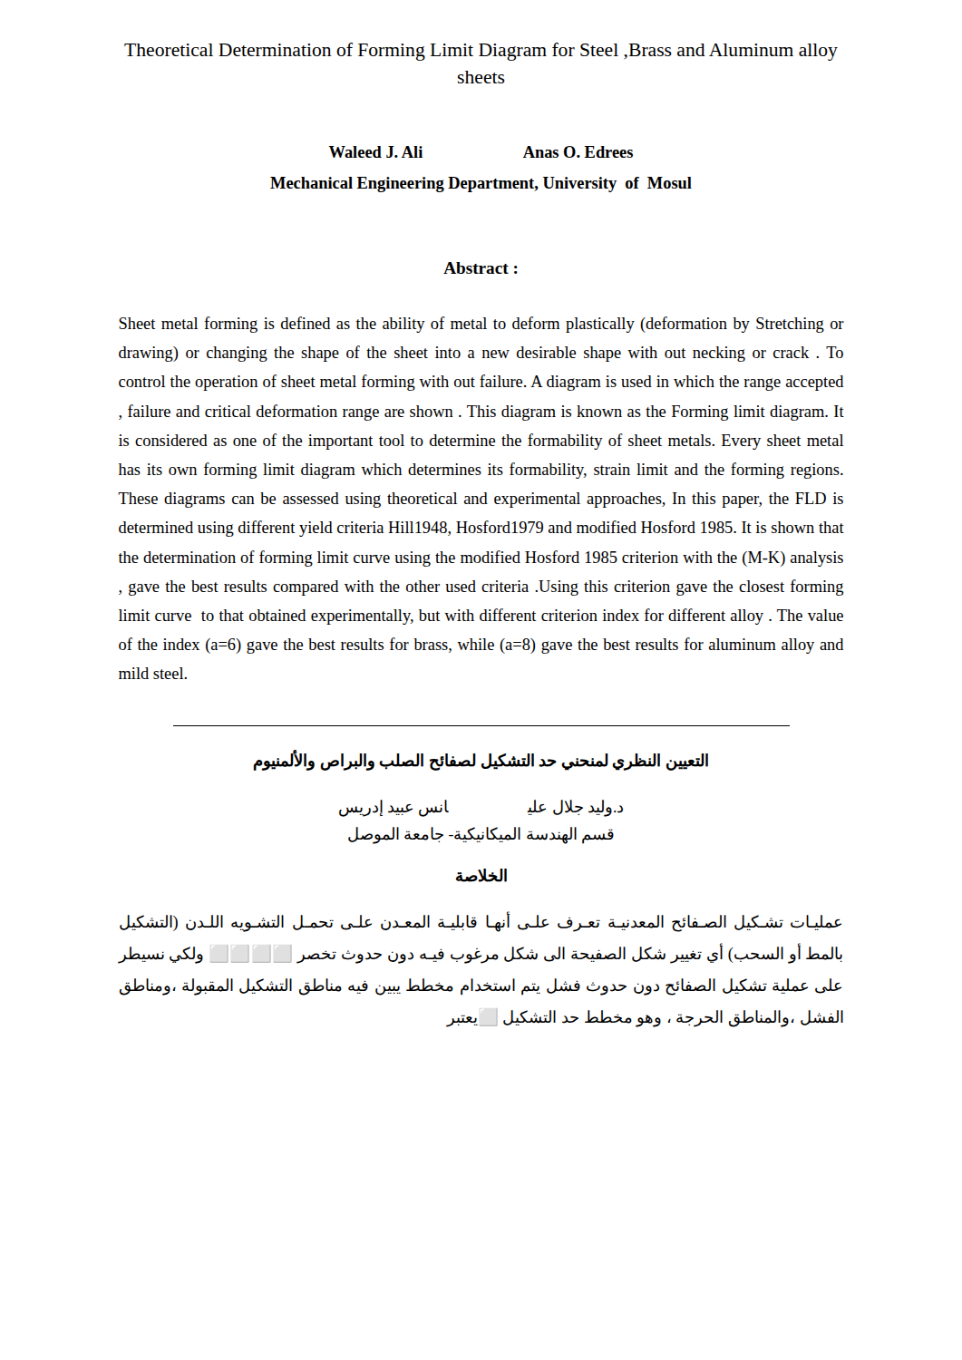Theoretical Determination of Forming Limit Diagram for Steel ,Brass and Aluminum alloy sheets
Waleed J. Ali Anas O. Edrees
Mechanical Engineering Department, University of Mosul
Abstract :
Sheet metal forming is defined as the ability of metal to deform plastically (deformation by Stretching or drawing) or changing the shape of the sheet into a new desirable shape with out necking or crack . To control the operation of sheet metal forming with out failure. A diagram is used in which the range accepted , failure and critical deformation range are shown . This diagram is known as the Forming limit diagram. It is considered as one of the important tool to determine the formability of sheet metals. Every sheet metal has its own forming limit diagram which determines its formability, strain limit and the forming regions. These diagrams can be assessed using theoretical and experimental approaches, In this paper, the FLD is determined using different yield criteria Hill1948, Hosford1979 and modified Hosford 1985. It is shown that the determination of forming limit curve using the modified Hosford 1985 criterion with the (M-K) analysis , gave the best results compared with the other used criteria .Using this criterion gave the closest forming limit curve to that obtained experimentally, but with different criterion index for different alloy . The value of the index (a=6) gave the best results for brass, while (a=8) gave the best results for aluminum alloy and mild steel.
التعيين النظري لمنحني حد التشكيل لصفائح الصلب والبراص والألمنيوم
د.وليد جلال علي انس عبيد إدريس
قسم الهندسة الميكانيكية- جامعة الموصل
الخلاصة
عمليـات تشـكيل الصـفائح المعدنيـة تعـرف علـى أنهـا قابليـة المعـدن علـى تحمـل التشـويه اللـدن (التشكيل بالمط أو السحب) أي تغيير شكل الصفيحة الى شكل مرغوب فيـه دون حدوث تخصر ⬜⬜⬜⬜ ولكي نسيطر على عملية تشكيل الصفائح دون حدوث فشل يتم استخدام مخطط يبين فيه مناطق التشكيل المقبولة ،ومناطق الفشل ،والمناطق الحرجة ، وهو مخطط حد التشكيل ⬜يعتبر